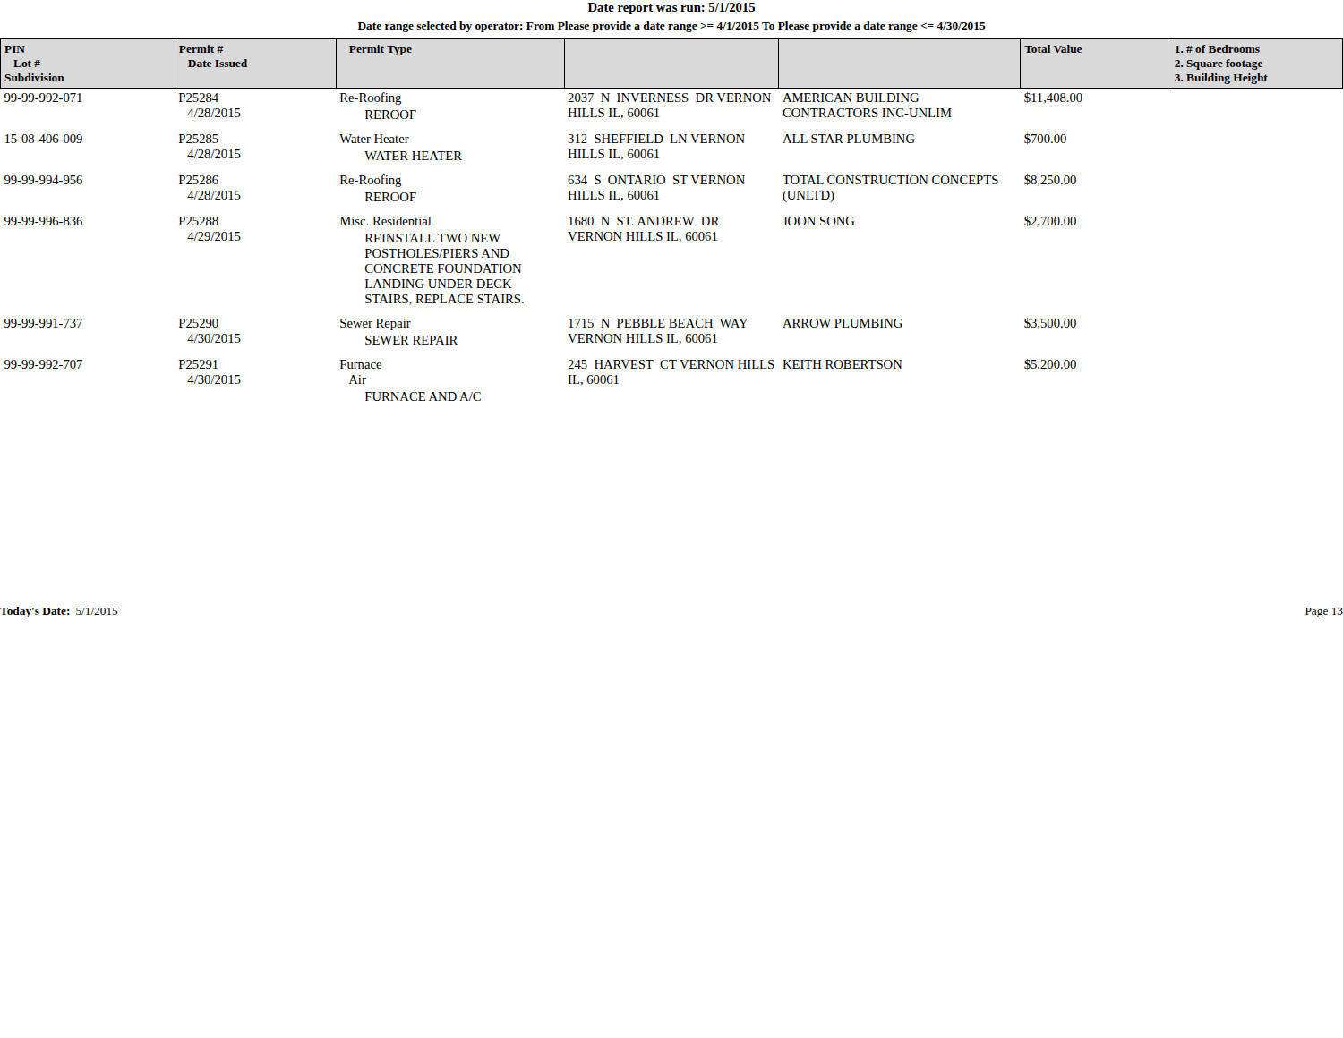Date report was run: 5/1/2015
Date range selected by operator: From Please provide a date range >= 4/1/2015 To Please provide a date range <= 4/30/2015
| PIN Lot # Subdivision | Permit # Date Issued | Permit Type | | | Total Value | # of Bedrooms Square footage Building Height |
| --- | --- | --- | --- | --- | --- | --- |
| 99-99-992-071 | P25284 4/28/2015 | Re-Roofing REROOF | 2037 N INVERNESS DR VERNON HILLS IL, 60061 | AMERICAN BUILDING CONTRACTORS INC-UNLIM | $11,408.00 | |
| 15-08-406-009 | P25285 4/28/2015 | Water Heater WATER HEATER | 312 SHEFFIELD LN VERNON HILLS IL, 60061 | ALL STAR PLUMBING | $700.00 | |
| 99-99-994-956 | P25286 4/28/2015 | Re-Roofing REROOF | 634 S ONTARIO ST VERNON HILLS IL, 60061 | TOTAL CONSTRUCTION CONCEPTS (UNLTD) | $8,250.00 | |
| 99-99-996-836 | P25288 4/29/2015 | Misc. Residential REINSTALL TWO NEW POSTHOLES/PIERS AND CONCRETE FOUNDATION LANDING UNDER DECK STAIRS, REPLACE STAIRS. | 1680 N ST. ANDREW DR VERNON HILLS IL, 60061 | JOON SONG | $2,700.00 | |
| 99-99-991-737 | P25290 4/30/2015 | Sewer Repair SEWER REPAIR | 1715 N PEBBLE BEACH WAY VERNON HILLS IL, 60061 | ARROW PLUMBING | $3,500.00 | |
| 99-99-992-707 | P25291 4/30/2015 | Furnace Air FURNACE AND A/C | 245 HARVEST CT VERNON HILLS IL, 60061 | KEITH ROBERTSON | $5,200.00 | |
Today's Date:5/1/2015
Page 13